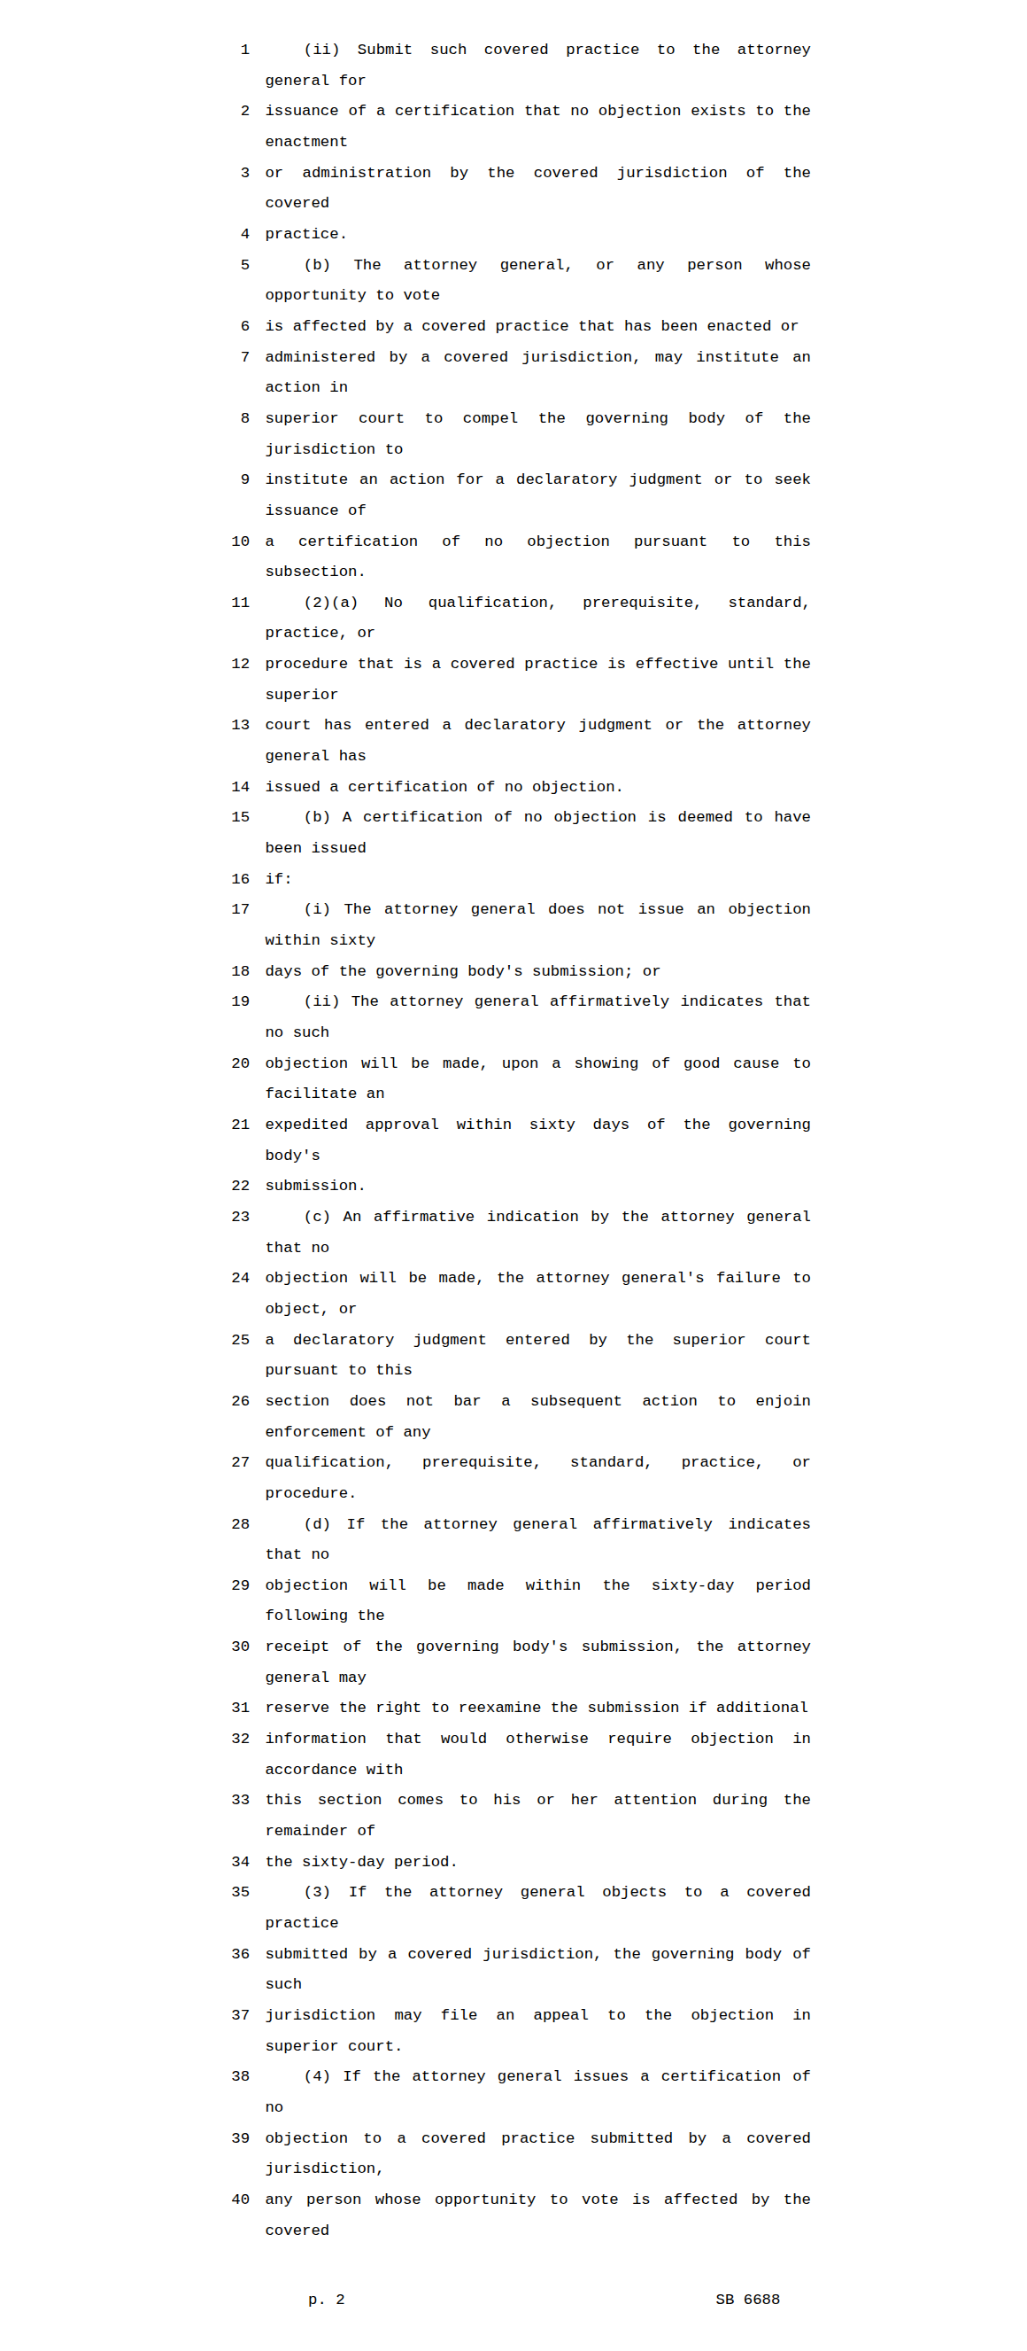(ii) Submit such covered practice to the attorney general for
issuance of a certification that no objection exists to the enactment
or administration by the covered jurisdiction of the covered
practice.
(b) The attorney general, or any person whose opportunity to vote
is affected by a covered practice that has been enacted or
administered by a covered jurisdiction, may institute an action in
superior court to compel the governing body of the jurisdiction to
institute an action for a declaratory judgment or to seek issuance of
a certification of no objection pursuant to this subsection.
(2)(a) No qualification, prerequisite, standard, practice, or
procedure that is a covered practice is effective until the superior
court has entered a declaratory judgment or the attorney general has
issued a certification of no objection.
(b) A certification of no objection is deemed to have been issued
if:
(i) The attorney general does not issue an objection within sixty
days of the governing body's submission; or
(ii) The attorney general affirmatively indicates that no such
objection will be made, upon a showing of good cause to facilitate an
expedited approval within sixty days of the governing body's
submission.
(c) An affirmative indication by the attorney general that no
objection will be made, the attorney general's failure to object, or
a declaratory judgment entered by the superior court pursuant to this
section does not bar a subsequent action to enjoin enforcement of any
qualification, prerequisite, standard, practice, or procedure.
(d) If the attorney general affirmatively indicates that no
objection will be made within the sixty-day period following the
receipt of the governing body's submission, the attorney general may
reserve the right to reexamine the submission if additional
information that would otherwise require objection in accordance with
this section comes to his or her attention during the remainder of
the sixty-day period.
(3) If the attorney general objects to a covered practice
submitted by a covered jurisdiction, the governing body of such
jurisdiction may file an appeal to the objection in superior court.
(4) If the attorney general issues a certification of no
objection to a covered practice submitted by a covered jurisdiction,
any person whose opportunity to vote is affected by the covered
p. 2 SB 6688